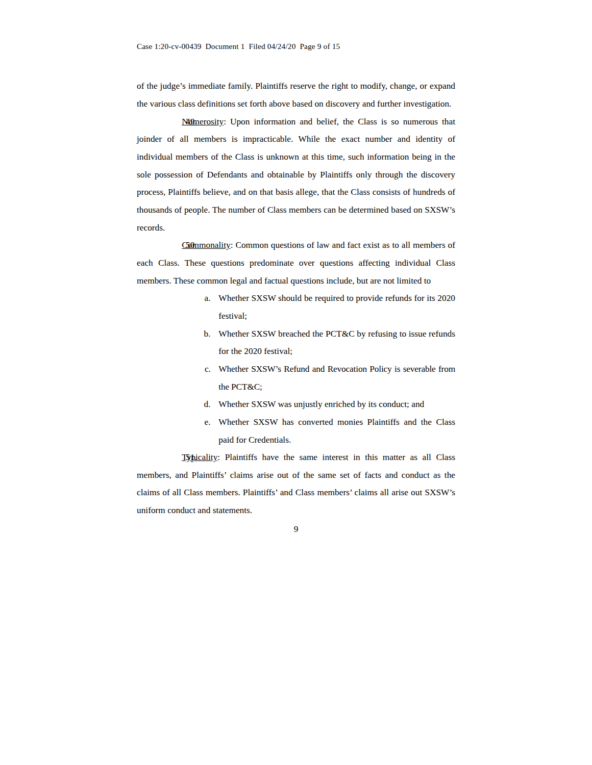Case 1:20-cv-00439 Document 1 Filed 04/24/20 Page 9 of 15
of the judge’s immediate family. Plaintiffs reserve the right to modify, change, or expand the various class definitions set forth above based on discovery and further investigation.
49. Numerosity: Upon information and belief, the Class is so numerous that joinder of all members is impracticable. While the exact number and identity of individual members of the Class is unknown at this time, such information being in the sole possession of Defendants and obtainable by Plaintiffs only through the discovery process, Plaintiffs believe, and on that basis allege, that the Class consists of hundreds of thousands of people. The number of Class members can be determined based on SXSW’s records.
50. Commonality: Common questions of law and fact exist as to all members of each Class. These questions predominate over questions affecting individual Class members. These common legal and factual questions include, but are not limited to
Whether SXSW should be required to provide refunds for its 2020 festival;
Whether SXSW breached the PCT&C by refusing to issue refunds for the 2020 festival;
Whether SXSW’s Refund and Revocation Policy is severable from the PCT&C;
Whether SXSW was unjustly enriched by its conduct; and
Whether SXSW has converted monies Plaintiffs and the Class paid for Credentials.
51. Typicality: Plaintiffs have the same interest in this matter as all Class members, and Plaintiffs’ claims arise out of the same set of facts and conduct as the claims of all Class members. Plaintiffs’ and Class members’ claims all arise out SXSW’s uniform conduct and statements.
9